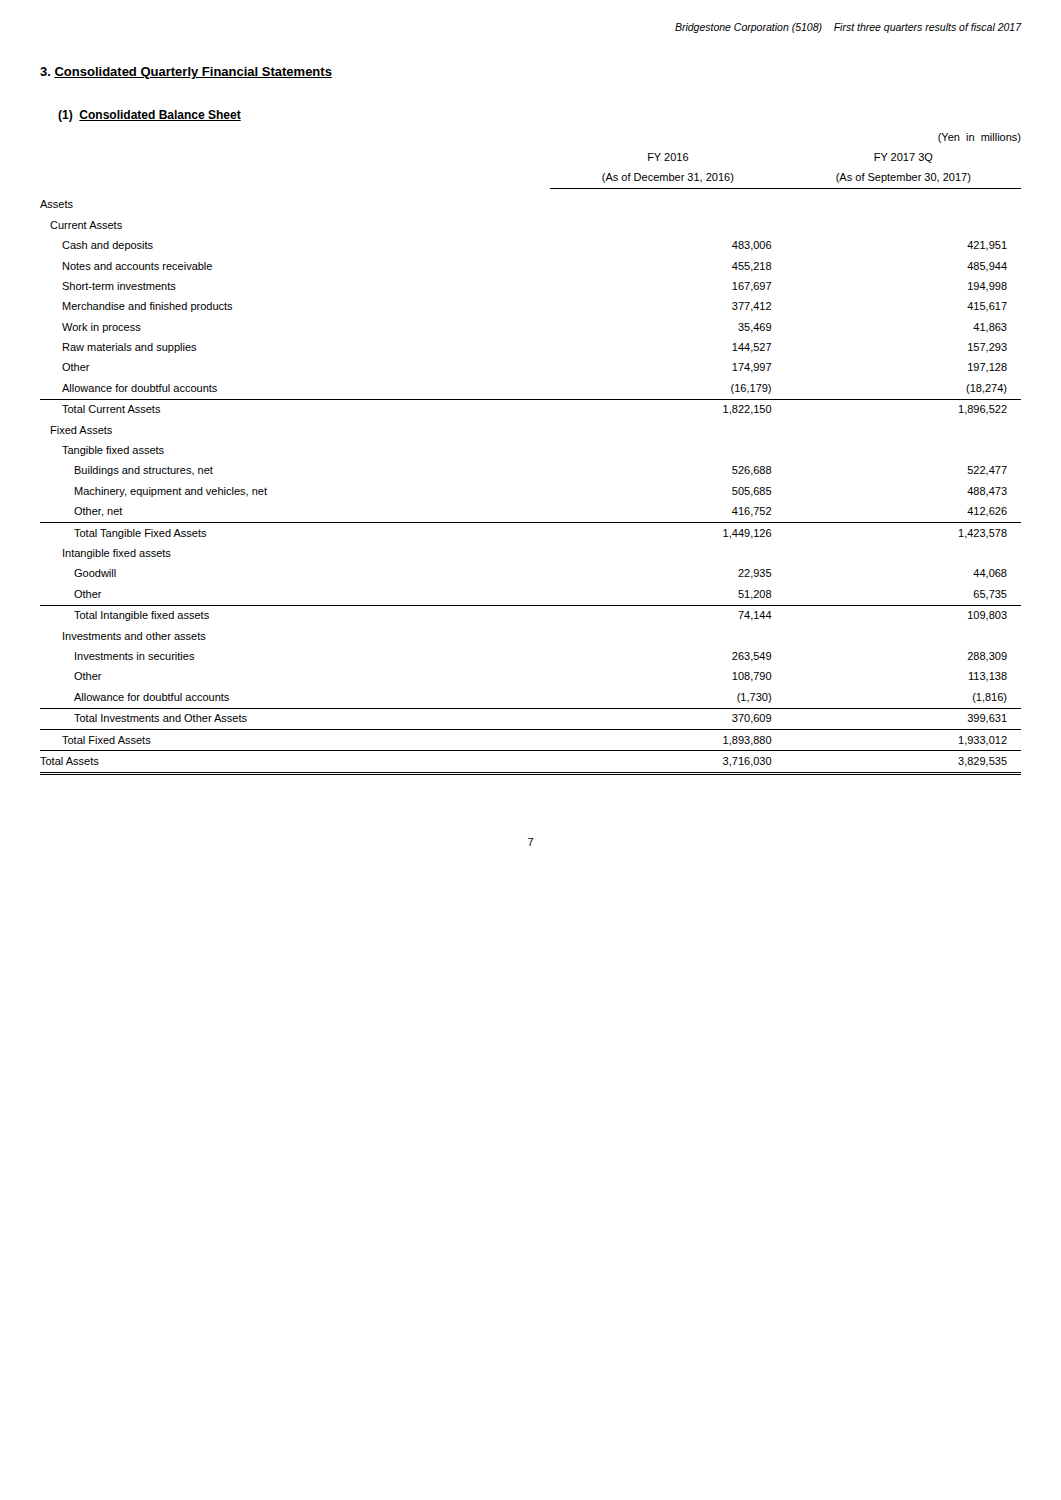Bridgestone Corporation (5108) First three quarters results of fiscal 2017
3. Consolidated Quarterly Financial Statements
(1) Consolidated Balance Sheet
(Yen in millions)
| | FY 2016 | FY 2017 3Q |
| --- | --- | --- |
| | (As of December 31, 2016) | (As of September 30, 2017) |
| Assets | | |
| Current Assets | | |
| Cash and deposits | 483,006 | 421,951 |
| Notes and accounts receivable | 455,218 | 485,944 |
| Short-term investments | 167,697 | 194,998 |
| Merchandise and finished products | 377,412 | 415,617 |
| Work in process | 35,469 | 41,863 |
| Raw materials and supplies | 144,527 | 157,293 |
| Other | 174,997 | 197,128 |
| Allowance for doubtful accounts | (16,179) | (18,274) |
| Total Current Assets | 1,822,150 | 1,896,522 |
| Fixed Assets | | |
| Tangible fixed assets | | |
| Buildings and structures, net | 526,688 | 522,477 |
| Machinery, equipment and vehicles, net | 505,685 | 488,473 |
| Other, net | 416,752 | 412,626 |
| Total Tangible Fixed Assets | 1,449,126 | 1,423,578 |
| Intangible fixed assets | | |
| Goodwill | 22,935 | 44,068 |
| Other | 51,208 | 65,735 |
| Total Intangible fixed assets | 74,144 | 109,803 |
| Investments and other assets | | |
| Investments in securities | 263,549 | 288,309 |
| Other | 108,790 | 113,138 |
| Allowance for doubtful accounts | (1,730) | (1,816) |
| Total Investments and Other Assets | 370,609 | 399,631 |
| Total Fixed Assets | 1,893,880 | 1,933,012 |
| Total Assets | 3,716,030 | 3,829,535 |
7